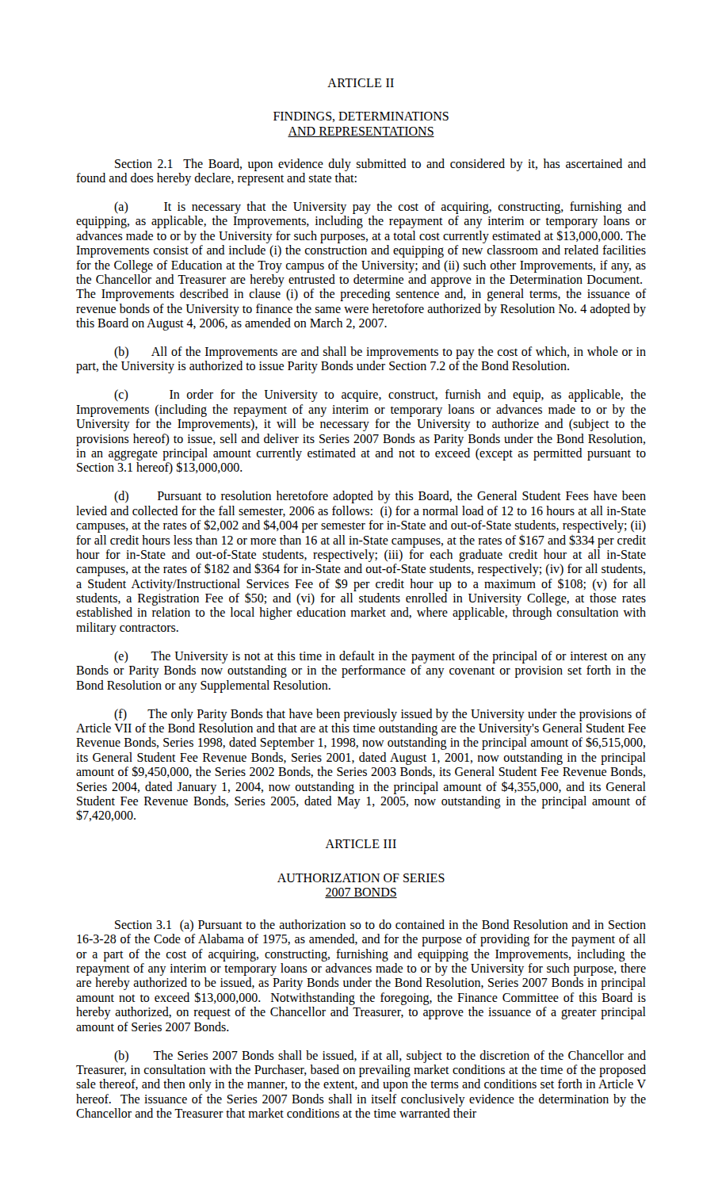ARTICLE II
FINDINGS, DETERMINATIONS AND REPRESENTATIONS
Section 2.1 The Board, upon evidence duly submitted to and considered by it, has ascertained and found and does hereby declare, represent and state that:
(a) It is necessary that the University pay the cost of acquiring, constructing, furnishing and equipping, as applicable, the Improvements, including the repayment of any interim or temporary loans or advances made to or by the University for such purposes, at a total cost currently estimated at $13,000,000. The Improvements consist of and include (i) the construction and equipping of new classroom and related facilities for the College of Education at the Troy campus of the University; and (ii) such other Improvements, if any, as the Chancellor and Treasurer are hereby entrusted to determine and approve in the Determination Document. The Improvements described in clause (i) of the preceding sentence and, in general terms, the issuance of revenue bonds of the University to finance the same were heretofore authorized by Resolution No. 4 adopted by this Board on August 4, 2006, as amended on March 2, 2007.
(b) All of the Improvements are and shall be improvements to pay the cost of which, in whole or in part, the University is authorized to issue Parity Bonds under Section 7.2 of the Bond Resolution.
(c) In order for the University to acquire, construct, furnish and equip, as applicable, the Improvements (including the repayment of any interim or temporary loans or advances made to or by the University for the Improvements), it will be necessary for the University to authorize and (subject to the provisions hereof) to issue, sell and deliver its Series 2007 Bonds as Parity Bonds under the Bond Resolution, in an aggregate principal amount currently estimated at and not to exceed (except as permitted pursuant to Section 3.1 hereof) $13,000,000.
(d) Pursuant to resolution heretofore adopted by this Board, the General Student Fees have been levied and collected for the fall semester, 2006 as follows: (i) for a normal load of 12 to 16 hours at all in-State campuses, at the rates of $2,002 and $4,004 per semester for in-State and out-of-State students, respectively; (ii) for all credit hours less than 12 or more than 16 at all in-State campuses, at the rates of $167 and $334 per credit hour for in-State and out-of-State students, respectively; (iii) for each graduate credit hour at all in-State campuses, at the rates of $182 and $364 for in-State and out-of-State students, respectively; (iv) for all students, a Student Activity/Instructional Services Fee of $9 per credit hour up to a maximum of $108; (v) for all students, a Registration Fee of $50; and (vi) for all students enrolled in University College, at those rates established in relation to the local higher education market and, where applicable, through consultation with military contractors.
(e) The University is not at this time in default in the payment of the principal of or interest on any Bonds or Parity Bonds now outstanding or in the performance of any covenant or provision set forth in the Bond Resolution or any Supplemental Resolution.
(f) The only Parity Bonds that have been previously issued by the University under the provisions of Article VII of the Bond Resolution and that are at this time outstanding are the University's General Student Fee Revenue Bonds, Series 1998, dated September 1, 1998, now outstanding in the principal amount of $6,515,000, its General Student Fee Revenue Bonds, Series 2001, dated August 1, 2001, now outstanding in the principal amount of $9,450,000, the Series 2002 Bonds, the Series 2003 Bonds, its General Student Fee Revenue Bonds, Series 2004, dated January 1, 2004, now outstanding in the principal amount of $4,355,000, and its General Student Fee Revenue Bonds, Series 2005, dated May 1, 2005, now outstanding in the principal amount of $7,420,000.
ARTICLE III
AUTHORIZATION OF SERIES 2007 BONDS
Section 3.1 (a) Pursuant to the authorization so to do contained in the Bond Resolution and in Section 16-3-28 of the Code of Alabama of 1975, as amended, and for the purpose of providing for the payment of all or a part of the cost of acquiring, constructing, furnishing and equipping the Improvements, including the repayment of any interim or temporary loans or advances made to or by the University for such purpose, there are hereby authorized to be issued, as Parity Bonds under the Bond Resolution, Series 2007 Bonds in principal amount not to exceed $13,000,000. Notwithstanding the foregoing, the Finance Committee of this Board is hereby authorized, on request of the Chancellor and Treasurer, to approve the issuance of a greater principal amount of Series 2007 Bonds.
(b) The Series 2007 Bonds shall be issued, if at all, subject to the discretion of the Chancellor and Treasurer, in consultation with the Purchaser, based on prevailing market conditions at the time of the proposed sale thereof, and then only in the manner, to the extent, and upon the terms and conditions set forth in Article V hereof. The issuance of the Series 2007 Bonds shall in itself conclusively evidence the determination by the Chancellor and the Treasurer that market conditions at the time warranted their